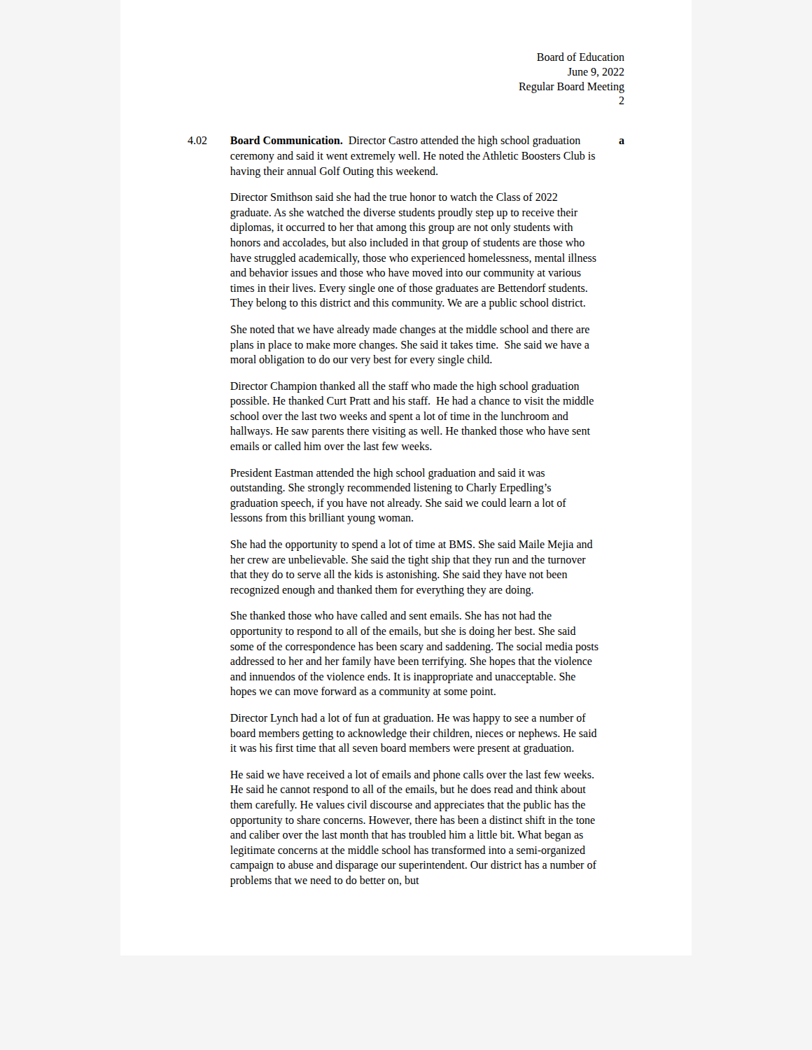Board of Education
June 9, 2022
Regular Board Meeting
2
4.02
Board Communication. Director Castro attended the high school graduation ceremony and said it went extremely well. He noted the Athletic Boosters Club is having their annual Golf Outing this weekend.
Director Smithson said she had the true honor to watch the Class of 2022 graduate. As she watched the diverse students proudly step up to receive their diplomas, it occurred to her that among this group are not only students with honors and accolades, but also included in that group of students are those who have struggled academically, those who experienced homelessness, mental illness and behavior issues and those who have moved into our community at various times in their lives. Every single one of those graduates are Bettendorf students. They belong to this district and this community. We are a public school district.
She noted that we have already made changes at the middle school and there are plans in place to make more changes. She said it takes time. She said we have a moral obligation to do our very best for every single child.
Director Champion thanked all the staff who made the high school graduation possible. He thanked Curt Pratt and his staff. He had a chance to visit the middle school over the last two weeks and spent a lot of time in the lunchroom and hallways. He saw parents there visiting as well. He thanked those who have sent emails or called him over the last few weeks.
President Eastman attended the high school graduation and said it was outstanding. She strongly recommended listening to Charly Erpedling’s graduation speech, if you have not already. She said we could learn a lot of lessons from this brilliant young woman.
She had the opportunity to spend a lot of time at BMS. She said Maile Mejia and her crew are unbelievable. She said the tight ship that they run and the turnover that they do to serve all the kids is astonishing. She said they have not been recognized enough and thanked them for everything they are doing.
She thanked those who have called and sent emails. She has not had the opportunity to respond to all of the emails, but she is doing her best. She said some of the correspondence has been scary and saddening. The social media posts addressed to her and her family have been terrifying. She hopes that the violence and innuendos of the violence ends. It is inappropriate and unacceptable. She hopes we can move forward as a community at some point.
Director Lynch had a lot of fun at graduation. He was happy to see a number of board members getting to acknowledge their children, nieces or nephews. He said it was his first time that all seven board members were present at graduation.
He said we have received a lot of emails and phone calls over the last few weeks. He said he cannot respond to all of the emails, but he does read and think about them carefully. He values civil discourse and appreciates that the public has the opportunity to share concerns. However, there has been a distinct shift in the tone and caliber over the last month that has troubled him a little bit. What began as legitimate concerns at the middle school has transformed into a semi-organized campaign to abuse and disparage our superintendent. Our district has a number of problems that we need to do better on, but
a